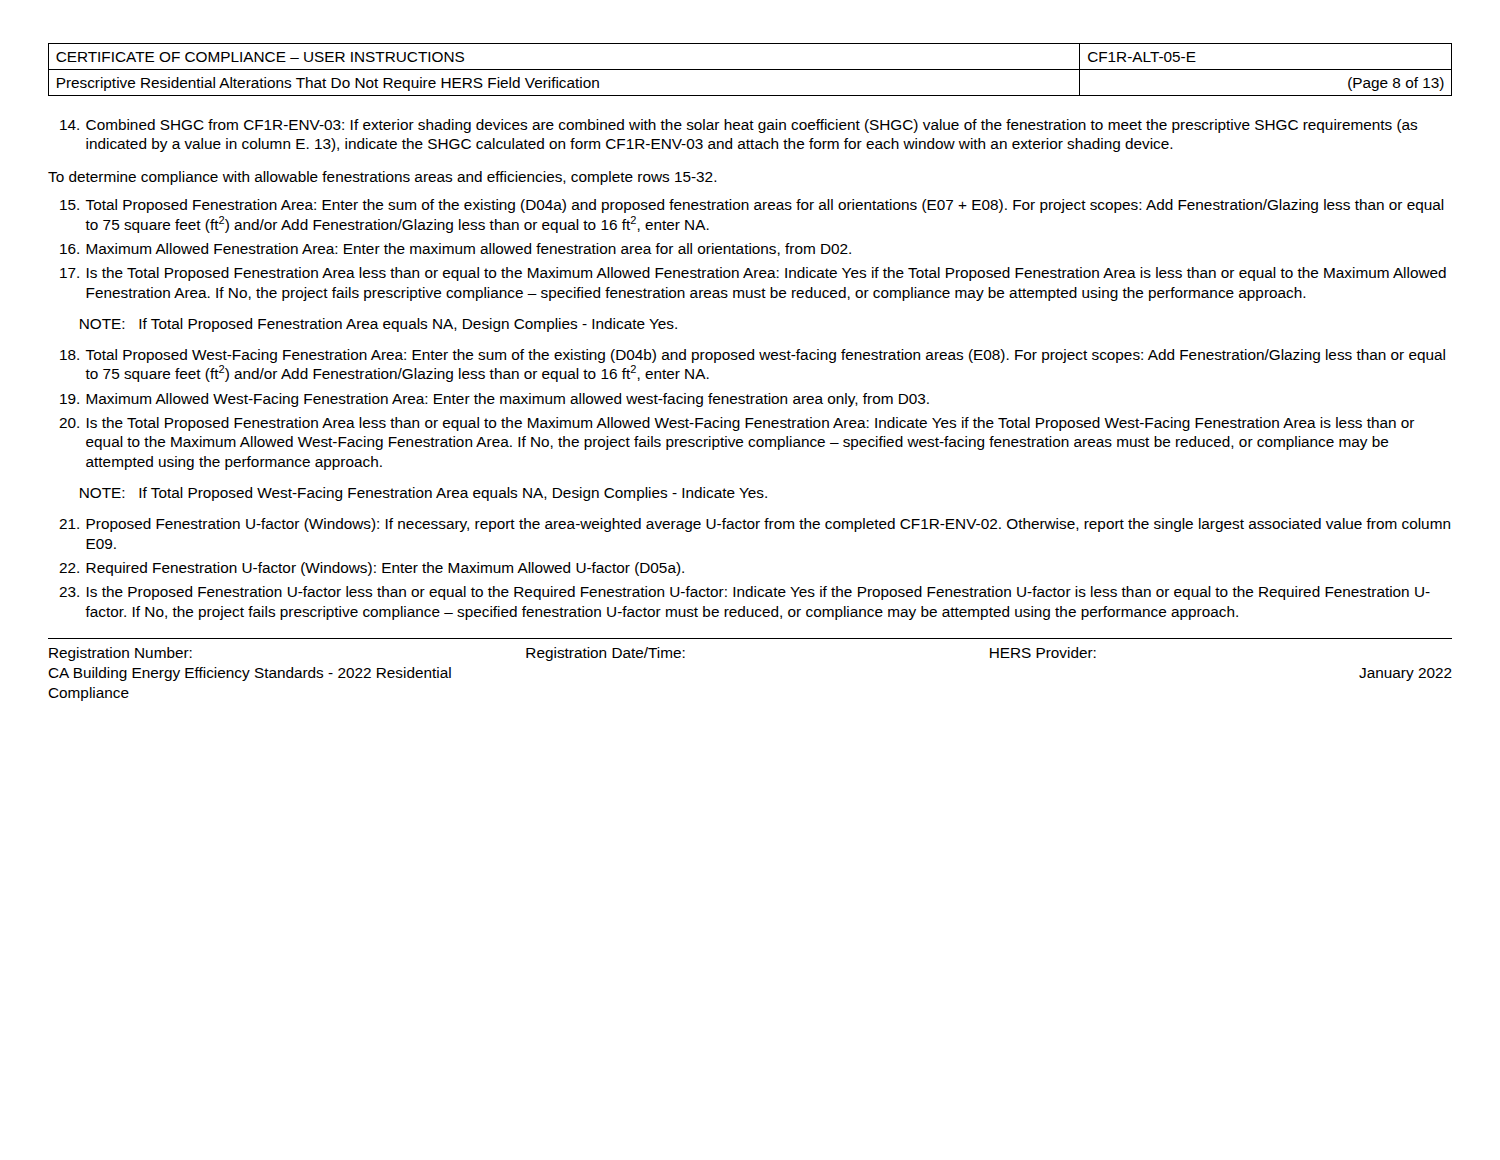| CERTIFICATE OF COMPLIANCE – USER INSTRUCTIONS | CF1R-ALT-05-E |
| Prescriptive Residential Alterations That Do Not Require HERS Field Verification | (Page 8 of 13) |
14. Combined SHGC from CF1R-ENV-03: If exterior shading devices are combined with the solar heat gain coefficient (SHGC) value of the fenestration to meet the prescriptive SHGC requirements (as indicated by a value in column E. 13), indicate the SHGC calculated on form CF1R-ENV-03 and attach the form for each window with an exterior shading device.
To determine compliance with allowable fenestrations areas and efficiencies, complete rows 15-32.
15. Total Proposed Fenestration Area: Enter the sum of the existing (D04a) and proposed fenestration areas for all orientations (E07 + E08). For project scopes: Add Fenestration/Glazing less than or equal to 75 square feet (ft2) and/or Add Fenestration/Glazing less than or equal to 16 ft2, enter NA.
16. Maximum Allowed Fenestration Area: Enter the maximum allowed fenestration area for all orientations, from D02.
17. Is the Total Proposed Fenestration Area less than or equal to the Maximum Allowed Fenestration Area: Indicate Yes if the Total Proposed Fenestration Area is less than or equal to the Maximum Allowed Fenestration Area. If No, the project fails prescriptive compliance – specified fenestration areas must be reduced, or compliance may be attempted using the performance approach.
NOTE: If Total Proposed Fenestration Area equals NA, Design Complies - Indicate Yes.
18. Total Proposed West-Facing Fenestration Area: Enter the sum of the existing (D04b) and proposed west-facing fenestration areas (E08). For project scopes: Add Fenestration/Glazing less than or equal to 75 square feet (ft2) and/or Add Fenestration/Glazing less than or equal to 16 ft2, enter NA.
19. Maximum Allowed West-Facing Fenestration Area: Enter the maximum allowed west-facing fenestration area only, from D03.
20. Is the Total Proposed Fenestration Area less than or equal to the Maximum Allowed West-Facing Fenestration Area: Indicate Yes if the Total Proposed West-Facing Fenestration Area is less than or equal to the Maximum Allowed West-Facing Fenestration Area. If No, the project fails prescriptive compliance – specified west-facing fenestration areas must be reduced, or compliance may be attempted using the performance approach.
NOTE: If Total Proposed West-Facing Fenestration Area equals NA, Design Complies - Indicate Yes.
21. Proposed Fenestration U-factor (Windows): If necessary, report the area-weighted average U-factor from the completed CF1R-ENV-02. Otherwise, report the single largest associated value from column E09.
22. Required Fenestration U-factor (Windows): Enter the Maximum Allowed U-factor (D05a).
23. Is the Proposed Fenestration U-factor less than or equal to the Required Fenestration U-factor: Indicate Yes if the Proposed Fenestration U-factor is less than or equal to the Required Fenestration U-factor. If No, the project fails prescriptive compliance – specified fenestration U-factor must be reduced, or compliance may be attempted using the performance approach.
| Registration Number: | Registration Date/Time: | HERS Provider: |
| CA Building Energy Efficiency Standards - 2022 Residential Compliance | | January 2022 |